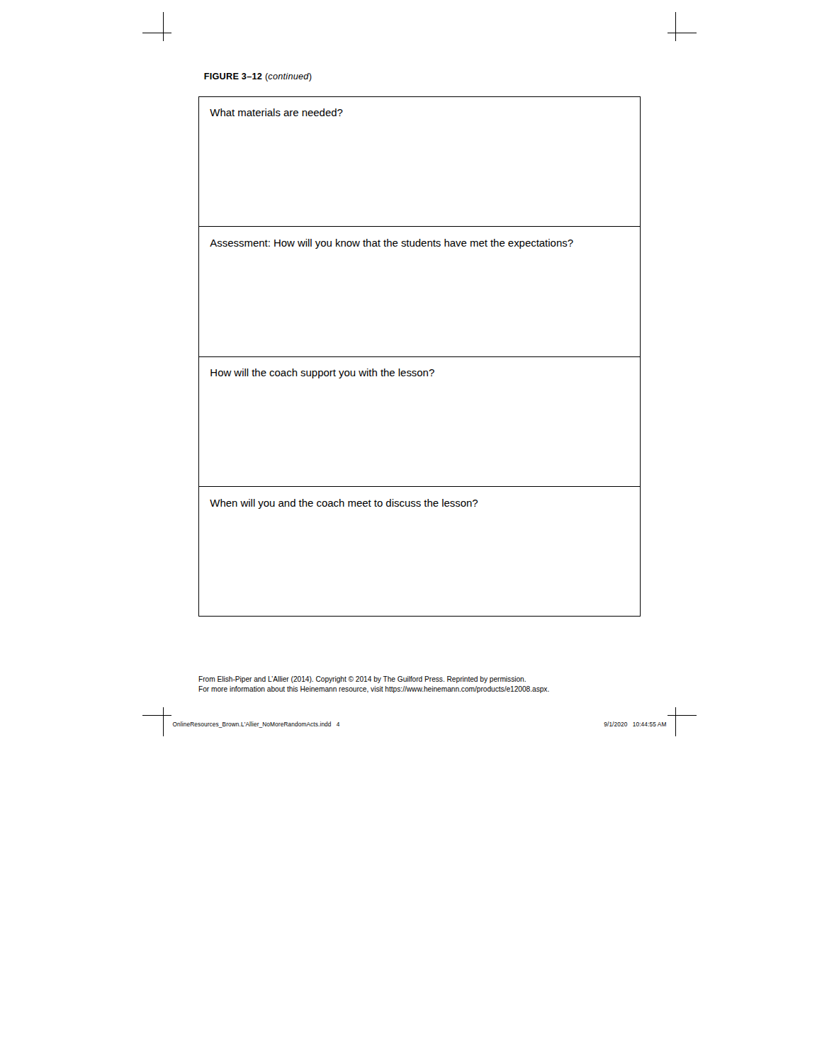FIGURE 3–12 (continued)
| What materials are needed? |
| Assessment: How will you know that the students have met the expectations? |
| How will the coach support you with the lesson? |
| When will you and the coach meet to discuss the lesson? |
From Elish-Piper and L’Allier (2014). Copyright © 2014 by The Guilford Press. Reprinted by permission.
For more information about this Heinemann resource, visit https://www.heinemann.com/products/e12008.aspx.
OnlineResources_Brown.L'Allier_NoMoreRandomActs.indd 4 9/1/2020 10:44:55 AM